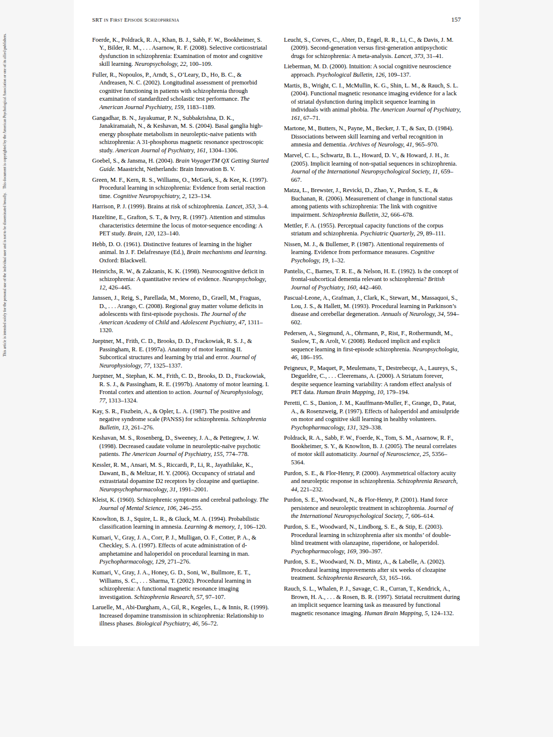This document is copyrighted by the American Psychological Association or one of its allied publishers.
This article is intended solely for the personal use of the individual user and is not to be disseminated broadly.
SRT in First Episode Schizophrenia 157
Foerde, K., Poldrack, R. A., Khan, B. J., Sabb, F. W., Bookheimer, S. Y., Bilder, R. M., . . . Asarnow, R. F. (2008). Selective corticostriatal dysfunction in schizophrenia: Examination of motor and cognitive skill learning. Neuropsychology, 22, 100–109.
Fuller, R., Nopoulos, P., Arndt, S., O’Leary, D., Ho, B. C., & Andreasen, N. C. (2002). Longitudinal assessment of premorbid cognitive functioning in patients with schizophrenia through examination of standardized scholastic test performance. The American Journal Psychiatry, 159, 1183–1189.
Gangadhar, B. N., Jayakumar, P. N., Subbakrishna, D. K., Janakiramaiah, N., & Keshavan, M. S. (2004). Basal ganglia high-energy phosphate metabolism in neuroleptic-naive patients with schizophrenia: A 31-phosphorus magnetic resonance spectroscopic study. American Journal of Psychiatry, 161, 1304–1306.
Goebel, S., & Jansma, H. (2004). Brain VoyagerTM QX Getting Started Guide. Maastricht, Netherlands: Brain Innovation B. V.
Green, M. F., Kern, R. S., Williams, O., McGurk, S., & Kee, K. (1997). Procedural learning in schizophrenia: Evidence from serial reaction time. Cognitive Neuropsychiatry, 2, 123–134.
Harrison, P. J. (1999). Brains at risk of schizophrenia. Lancet, 353, 3–4.
Hazeltine, E., Grafton, S. T., & Ivry, R. (1997). Attention and stimulus characteristics determine the locus of motor-sequence encoding: A PET study. Brain, 120, 123–140.
Hebb, D. O. (1961). Distinctive features of learning in the higher animal. In J. F. Delafresnaye (Ed.), Brain mechanisms and learning. Oxford: Blackwell.
Heinrichs, R. W., & Zakzanis, K. K. (1998). Neurocognitive deficit in schizophrenia: A quantitative review of evidence. Neuropsychology, 12, 426–445.
Janssen, J., Reig, S., Parellada, M., Moreno, D., Graell, M., Fraguas, D., . . . Arango, C. (2008). Regional gray matter volume deficits in adolescents with first-episode psychosis. The Journal of the American Academy of Child and Adolescent Psychiatry, 47, 1311–1320.
Jueptner, M., Frith, C. D., Brooks, D. D., Frackowiak, R. S. J., & Passingham, R. E. (1997a). Anatomy of motor learning II. Subcortical structures and learning by trial and error. Journal of Neurophysiology, 77, 1325–1337.
Jueptner, M., Stephan, K. M., Frith, C. D., Brooks, D. D., Frackowiak, R. S. J., & Passingham, R. E. (1997b). Anatomy of motor learning. I. Frontal cortex and attention to action. Journal of Neurophysiology, 77, 1313–1324.
Kay, S. R., Fiszbein, A., & Opler, L. A. (1987). The positive and negative syndrome scale (PANSS) for schizophrenia. Schizophrenia Bulletin, 13, 261–276.
Keshavan, M. S., Rosenberg, D., Sweeney, J. A., & Pettegrew, J. W. (1998). Decreased caudate volume in neuroleptic-naïve psychotic patients. The American Journal of Psychiatry, 155, 774–778.
Kessler, R. M., Ansari, M. S., Riccardi, P., Li, R., Jayathilake, K., Dawant, B., & Meltzar, H. Y. (2006). Occupancy of striatal and extrastriatal dopamine D2 receptors by clozapine and quetiapine. Neuropsychopharmacology, 31, 1991–2001.
Kleist, K. (1960). Schizophrenic symptoms and cerebral pathology. The Journal of Mental Science, 106, 246–255.
Knowlton, B. J., Squire, L. R., & Gluck, M. A. (1994). Probabilistic classification learning in amnesia. Learning & memory, 1, 106–120.
Kumari, V., Gray, J. A., Corr, P. J., Mulligan, O. F., Cotter, P. A., & Checkley, S. A. (1997). Effects of acute administration of d-amphetamine and haloperidol on procedural learning in man. Psychopharmacology, 129, 271–276.
Kumari, V., Gray, J. A., Honey, G. D., Soni, W., Bullmore, E. T., Williams, S. C., . . . Sharma, T. (2002). Procedural learning in schizophrenia: A functional magnetic resonance imaging investigation. Schizophrenia Research, 57, 97–107.
Laruelle, M., Abi-Dargham, A., Gil, R., Kegeles, L., & Innis, R. (1999). Increased dopamine transmission in schizophrenia: Relationship to illness phases. Biological Psychiatry, 46, 56–72.
Leucht, S., Corves, C., Abter, D., Engel, R. R., Li, C., & Davis, J. M. (2009). Second-generation versus first-generation antipsychotic drugs for schizophrenia: A meta-analysis. Lancet, 373, 31–41.
Lieberman, M. D. (2000). Intuition: A social cognitive neuroscience approach. Psychological Bulletin, 126, 109–137.
Martis, B., Wright, C. I., McMullin, K. G., Shin, L. M., & Rauch, S. L. (2004). Functional magnetic resonance imaging evidence for a lack of striatal dysfunction during implicit sequence learning in individuals with animal phobia. The American Journal of Psychiatry, 161, 67–71.
Martone, M., Butters, N., Payne, M., Becker, J. T., & Sax, D. (1984). Dissociations between skill learning and verbal recognition in amnesia and dementia. Archives of Neurology, 41, 965–970.
Marvel, C. L., Schwartz, B. L., Howard, D. V., & Howard, J. H., Jr. (2005). Implicit learning of non-spatial sequences in schizophrenia. Journal of the International Neuropsychological Society, 11, 659–667.
Matza, L., Brewster, J., Revicki, D., Zhao, Y., Purdon, S. E., & Buchanan, R. (2006). Measurement of change in functional status among patients with schizophrenia: The link with cognitive impairment. Schizophrenia Bulletin, 32, 666–678.
Mettler, F. A. (1955). Perceptual capacity functions of the corpus striatum and schizophrenia. Psychiatric Quarterly, 29, 89–111.
Nissen, M. J., & Bullemer, P. (1987). Attentional requirements of learning. Evidence from performance measures. Cognitive Psychology, 19, 1–32.
Pantelis, C., Barnes, T. R. E., & Nelson, H. E. (1992). Is the concept of frontal-subcortical dementia relevant to schizophrenia? British Journal of Psychiatry, 160, 442–460.
Pascual-Leone, A., Grafman, J., Clark, K., Stewart, M., Massaquoi, S., Lou, J. S., & Hallett, M. (1993). Procedural learning in Parkinson’s disease and cerebellar degeneration. Annuals of Neurology, 34, 594–602.
Pedersen, A., Siegmund, A., Ohrmann, P., Rist, F., Rothermundt, M., Suslow, T., & Arolt, V. (2008). Reduced implicit and explicit sequence learning in first-episode schizophrenia. Neuropsychologia, 46, 186–195.
Peigneux, P., Maquet, P., Meulemans, T., Destrebecqz, A., Laureys, S., Degueldre, C., . . . Cleeremans, A. (2000). A Striatum forever, despite sequence learning variability: A random effect analysis of PET data. Human Brain Mapping, 10, 179–194.
Peretti, C. S., Danion, J. M., Kauffmann-Muller, F., Grange, D., Patat, A., & Rosenzweig, P. (1997). Effects of haloperidol and amisulpride on motor and cognitive skill learning in healthy volunteers. Psychopharmacology, 131, 329–338.
Poldrack, R. A., Sabb, F. W., Foerde, K., Tom, S. M., Asarnow, R. F., Bookheimer, S. Y., & Knowlton, B. J. (2005). The neural correlates of motor skill automaticity. Journal of Neuroscience, 25, 5356–5364.
Purdon, S. E., & Flor-Henry, P. (2000). Asymmetrical olfactory acuity and neuroleptic response in schizophrenia. Schizophrenia Research, 44, 221–232.
Purdon, S. E., Woodward, N., & Flor-Henry, P. (2001). Hand force persistence and neuroleptic treatment in schizophrenia. Journal of the International Neuropsychological Society, 7, 606–614.
Purdon, S. E., Woodward, N., Lindborg, S. E., & Stip, E. (2003). Procedural learning in schizophrenia after six months’ of double-blind treatment with olanzapine, risperidone, or haloperidol. Psychopharmacology, 169, 390–397.
Purdon, S. E., Woodward, N. D., Mintz, A., & Labelle, A. (2002). Procedural learning improvements after six weeks of clozapine treatment. Schizophrenia Research, 53, 165–166.
Rauch, S. L., Whalen, P. J., Savage, C. R., Curran, T., Kendrick, A., Brown, H. A., . . . & Rosen, B. R. (1997). Striatal recruitment during an implicit sequence learning task as measured by functional magnetic resonance imaging. Human Brain Mapping, 5, 124–132.